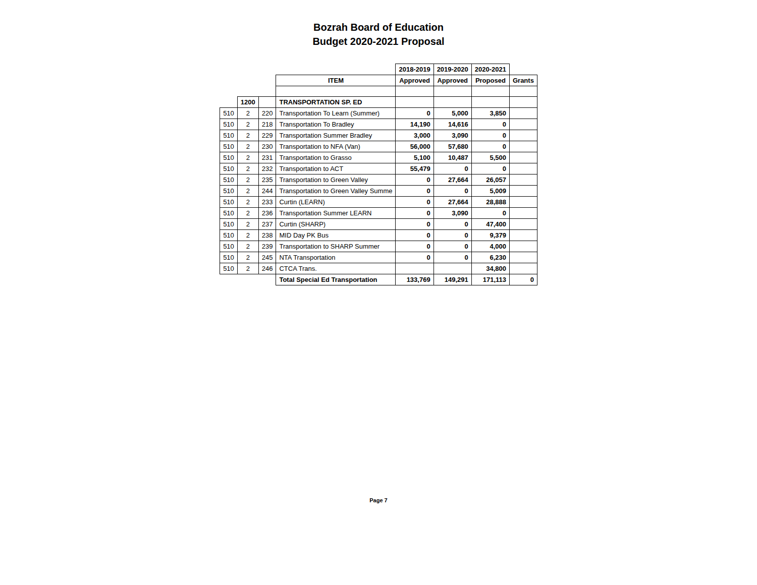Bozrah Board of Education
Budget 2020-2021 Proposal
| | | | | 2018-2019 | 2019-2020 | 2020-2021 | |
| | | | ITEM | Approved | Approved | Proposed | Grants |
| | 1200 | | TRANSPORTATION SP. ED | | | | |
| 510 | 2 | 220 | Transportation To Learn (Summer) | 0 | 5,000 | 3,850 | |
| 510 | 2 | 218 | Transportation To Bradley | 14,190 | 14,616 | 0 | |
| 510 | 2 | 229 | Transportation Summer Bradley | 3,000 | 3,090 | 0 | |
| 510 | 2 | 230 | Transportation to NFA (Van) | 56,000 | 57,680 | 0 | |
| 510 | 2 | 231 | Transportation to Grasso | 5,100 | 10,487 | 5,500 | |
| 510 | 2 | 232 | Transportation to ACT | 55,479 | 0 | 0 | |
| 510 | 2 | 235 | Transportation to Green Valley | 0 | 27,664 | 26,057 | |
| 510 | 2 | 244 | Transportation to Green Valley Summe | 0 | 0 | 5,009 | |
| 510 | 2 | 233 | Curtin (LEARN) | 0 | 27,664 | 28,888 | |
| 510 | 2 | 236 | Transportation Summer LEARN | 0 | 3,090 | 0 | |
| 510 | 2 | 237 | Curtin (SHARP) | 0 | 0 | 47,400 | |
| 510 | 2 | 238 | MID Day PK Bus | 0 | 0 | 9,379 | |
| 510 | 2 | 239 | Transportation to SHARP Summer | 0 | 0 | 4,000 | |
| 510 | 2 | 245 | NTA Transportation | 0 | 0 | 6,230 | |
| 510 | 2 | 246 | CTCA Trans. | | | 34,800 | |
| | | | Total Special Ed Transportation | 133,769 | 149,291 | 171,113 | 0 |
Page 7